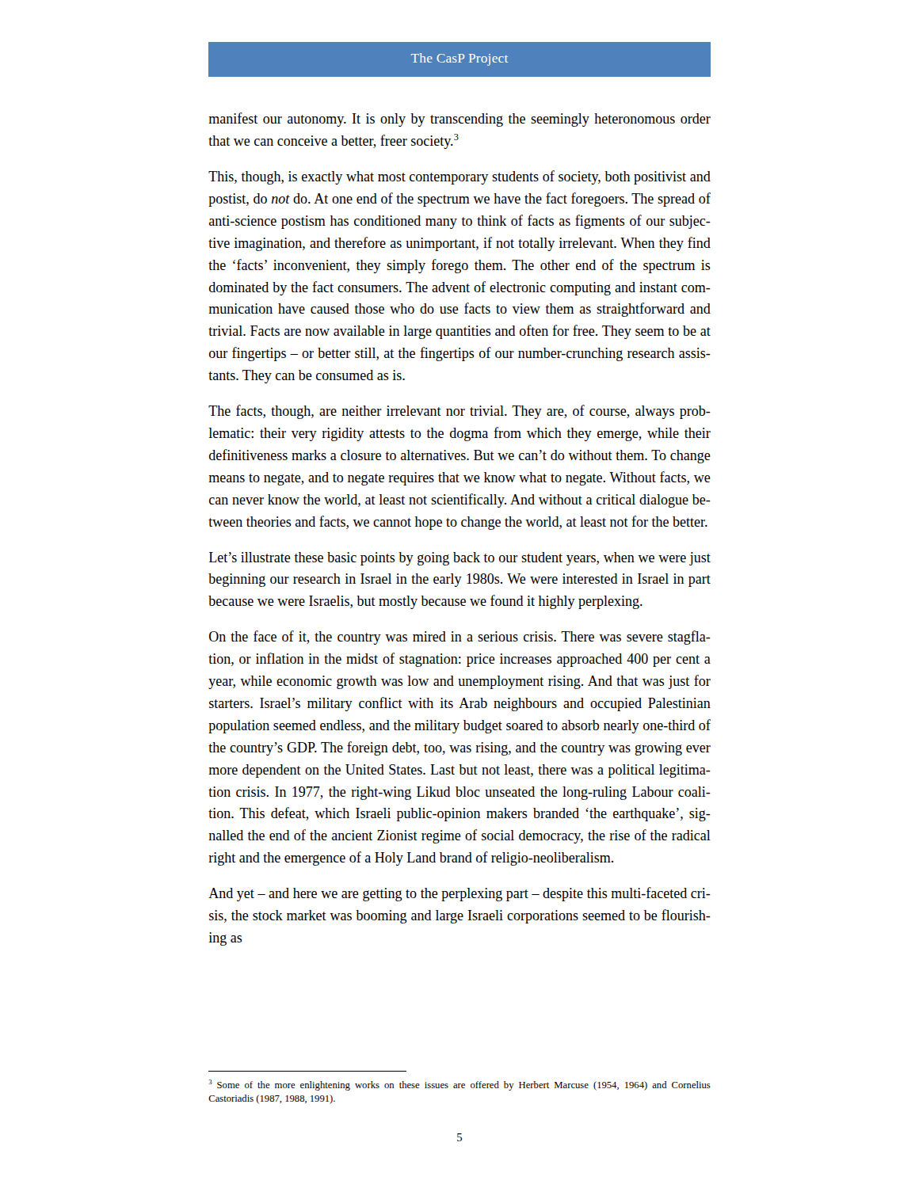The CasP Project
manifest our autonomy. It is only by transcending the seemingly heteronomous order that we can conceive a better, freer society.3
This, though, is exactly what most contemporary students of society, both positivist and postist, do not do. At one end of the spectrum we have the fact foregoers. The spread of anti-science postism has conditioned many to think of facts as figments of our subjective imagination, and therefore as unimportant, if not totally irrelevant. When they find the ‘facts’ inconvenient, they simply forego them. The other end of the spectrum is dominated by the fact consumers. The advent of electronic computing and instant communication have caused those who do use facts to view them as straightforward and trivial. Facts are now available in large quantities and often for free. They seem to be at our fingertips – or better still, at the fingertips of our number-crunching research assistants. They can be consumed as is.
The facts, though, are neither irrelevant nor trivial. They are, of course, always problematic: their very rigidity attests to the dogma from which they emerge, while their definitiveness marks a closure to alternatives. But we can’t do without them. To change means to negate, and to negate requires that we know what to negate. Without facts, we can never know the world, at least not scientifically. And without a critical dialogue between theories and facts, we cannot hope to change the world, at least not for the better.
Let’s illustrate these basic points by going back to our student years, when we were just beginning our research in Israel in the early 1980s. We were interested in Israel in part because we were Israelis, but mostly because we found it highly perplexing.
On the face of it, the country was mired in a serious crisis. There was severe stagflation, or inflation in the midst of stagnation: price increases approached 400 per cent a year, while economic growth was low and unemployment rising. And that was just for starters. Israel’s military conflict with its Arab neighbours and occupied Palestinian population seemed endless, and the military budget soared to absorb nearly one-third of the country’s GDP. The foreign debt, too, was rising, and the country was growing ever more dependent on the United States. Last but not least, there was a political legitimation crisis. In 1977, the right-wing Likud bloc unseated the long-ruling Labour coalition. This defeat, which Israeli public-opinion makers branded ‘the earthquake’, signalled the end of the ancient Zionist regime of social democracy, the rise of the radical right and the emergence of a Holy Land brand of religio-neoliberalism.
And yet – and here we are getting to the perplexing part – despite this multi-faceted crisis, the stock market was booming and large Israeli corporations seemed to be flourishing as
3 Some of the more enlightening works on these issues are offered by Herbert Marcuse (1954, 1964) and Cornelius Castoriadis (1987, 1988, 1991).
5